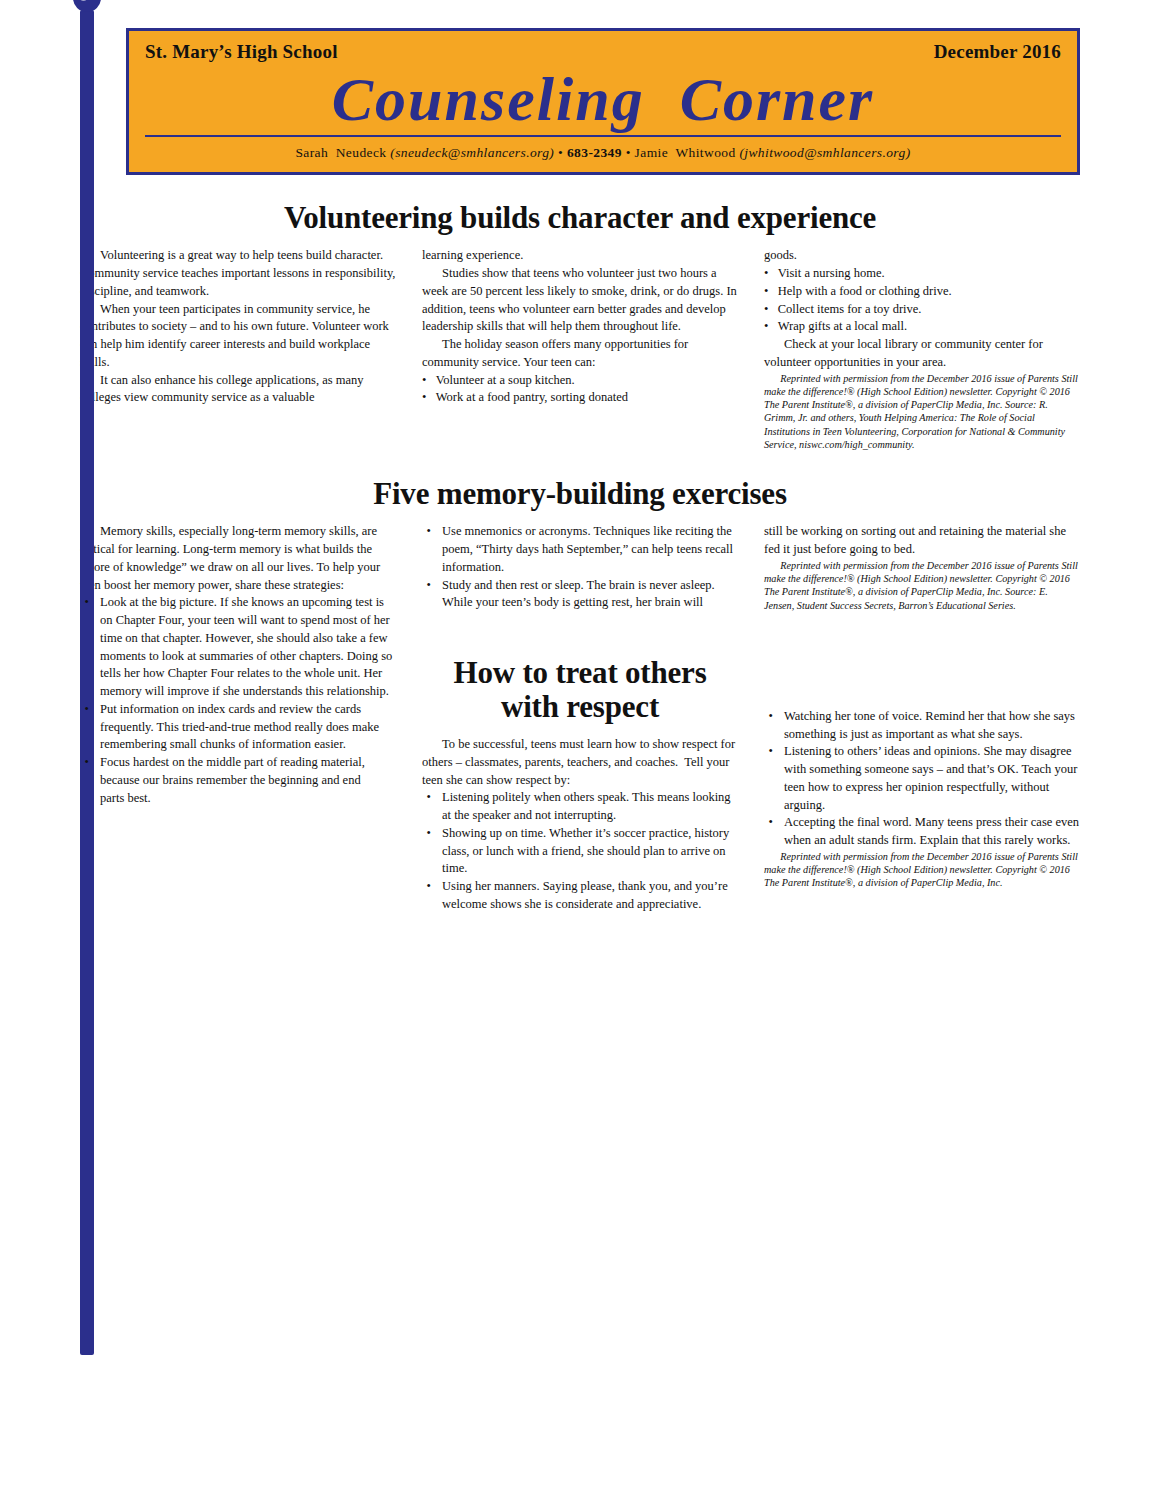St. Mary’s High School December 2016
Counseling Corner
Sarah Neudeck (sneudeck@smhlancers.org) • 683-2349 • Jamie Whitwood (jwhitwood@smhlancers.org)
Volunteering builds character and experience
Volunteering is a great way to help teens build character. Community service teaches important lessons in responsibility, discipline, and teamwork.
When your teen participates in community service, he contributes to society – and to his own future. Volunteer work can help him identify career interests and build workplace skills.
It can also enhance his college applications, as many colleges view community service as a valuable
learning experience.
Studies show that teens who volunteer just two hours a week are 50 percent less likely to smoke, drink, or do drugs. In addition, teens who volunteer earn better grades and develop leadership skills that will help them throughout life.
The holiday season offers many opportunities for community service. Your teen can:
Volunteer at a soup kitchen.
Work at a food pantry, sorting donated
goods.
Visit a nursing home.
Help with a food or clothing drive.
Collect items for a toy drive.
Wrap gifts at a local mall.
Check at your local library or community center for volunteer opportunities in your area.
Reprinted with permission from the December 2016 issue of Parents Still make the difference!® (High School Edition) newsletter. Copyright © 2016 The Parent Institute®, a division of PaperClip Media, Inc. Source: R. Grimm, Jr. and others, Youth Helping America: The Role of Social Institutions in Teen Volunteering, Corporation for National & Community Service, niswc.com/high_community.
Five memory-building exercises
Memory skills, especially long-term memory skills, are critical for learning. Long-term memory is what builds the “store of knowledge” we draw on all our lives. To help your teen boost her memory power, share these strategies:
Look at the big picture. If she knows an upcoming test is on Chapter Four, your teen will want to spend most of her time on that chapter. However, she should also take a few moments to look at summaries of other chapters. Doing so tells her how Chapter Four relates to the whole unit. Her memory will improve if she understands this relationship.
Put information on index cards and review the cards frequently. This tried-and-true method really does make remembering small chunks of information easier.
Focus hardest on the middle part of reading material, because our brains remember the beginning and end parts best.
Use mnemonics or acronyms. Techniques like reciting the poem, “Thirty days hath September,” can help teens recall information.
Study and then rest or sleep. The brain is never asleep. While your teen’s body is getting rest, her brain will
How to treat others with respect
To be successful, teens must learn how to show respect for others – classmates, parents, teachers, and coaches. Tell your teen she can show respect by:
Listening politely when others speak. This means looking at the speaker and not interrupting.
Showing up on time. Whether it’s soccer practice, history class, or lunch with a friend, she should plan to arrive on time.
Using her manners. Saying please, thank you, and you’re welcome shows she is considerate and appreciative.
still be working on sorting out and retaining the material she fed it just before going to bed.
Reprinted with permission from the December 2016 issue of Parents Still make the difference!® (High School Edition) newsletter. Copyright © 2016 The Parent Institute®, a division of PaperClip Media, Inc. Source: E. Jensen, Student Success Secrets, Barron’s Educational Series.
Watching her tone of voice. Remind her that how she says something is just as important as what she says.
Listening to others’ ideas and opinions. She may disagree with something someone says – and that’s OK. Teach your teen how to express her opinion respectfully, without arguing.
Accepting the final word. Many teens press their case even when an adult stands firm. Explain that this rarely works.
Reprinted with permission from the December 2016 issue of Parents Still make the difference!® (High School Edition) newsletter. Copyright © 2016 The Parent Institute®, a division of PaperClip Media, Inc.